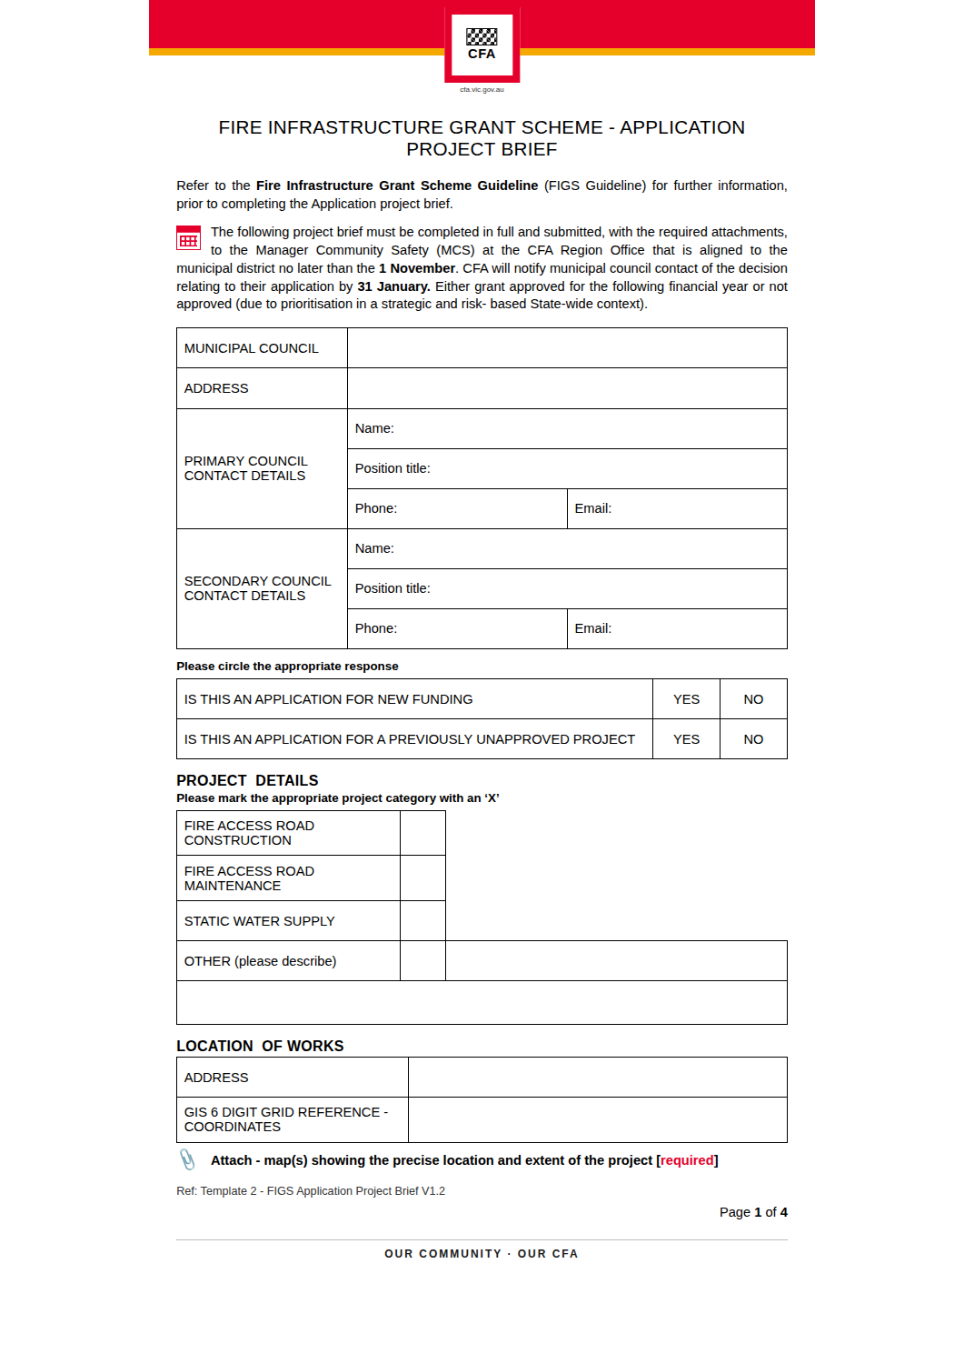CFA
cfa.vic.gov.au
FIRE INFRASTRUCTURE GRANT SCHEME - APPLICATION PROJECT BRIEF
Refer to the Fire Infrastructure Grant Scheme Guideline (FIGS Guideline) for further information, prior to completing the Application project brief.
The following project brief must be completed in full and submitted, with the required attachments, to the Manager Community Safety (MCS) at the CFA Region Office that is aligned to the municipal district no later than the 1 November. CFA will notify municipal council contact of the decision relating to their application by 31 January. Either grant approved for the following financial year or not approved (due to prioritisation in a strategic and risk- based State-wide context).
| MUNICIPAL COUNCIL | |
| ADDRESS | |
| PRIMARY COUNCIL CONTACT DETAILS | Name: |
| Position title: |
| Phone: | Email: |
| SECONDARY COUNCIL CONTACT DETAILS | Name: |
| Position title: |
| Phone: | Email: |
Please circle the appropriate response
| IS THIS AN APPLICATION FOR NEW FUNDING | YES | NO |
| IS THIS AN APPLICATION FOR A PREVIOUSLY UNAPPROVED PROJECT | YES | NO |
PROJECT DETAILS
Please mark the appropriate project category with an ‘X’
| FIRE ACCESS ROAD CONSTRUCTION | | |
| FIRE ACCESS ROAD MAINTENANCE | | |
| STATIC WATER SUPPLY | | |
| OTHER (please describe) | | |
LOCATION OF WORKS
| ADDRESS | |
| GIS 6 DIGIT GRID REFERENCE - COORDINATES | |
📎 Attach - map(s) showing the precise location and extent of the project [required]
Ref: Template 2 - FIGS Application Project Brief V1.2
Page 1 of 4
OUR COMMUNITY · OUR CFA